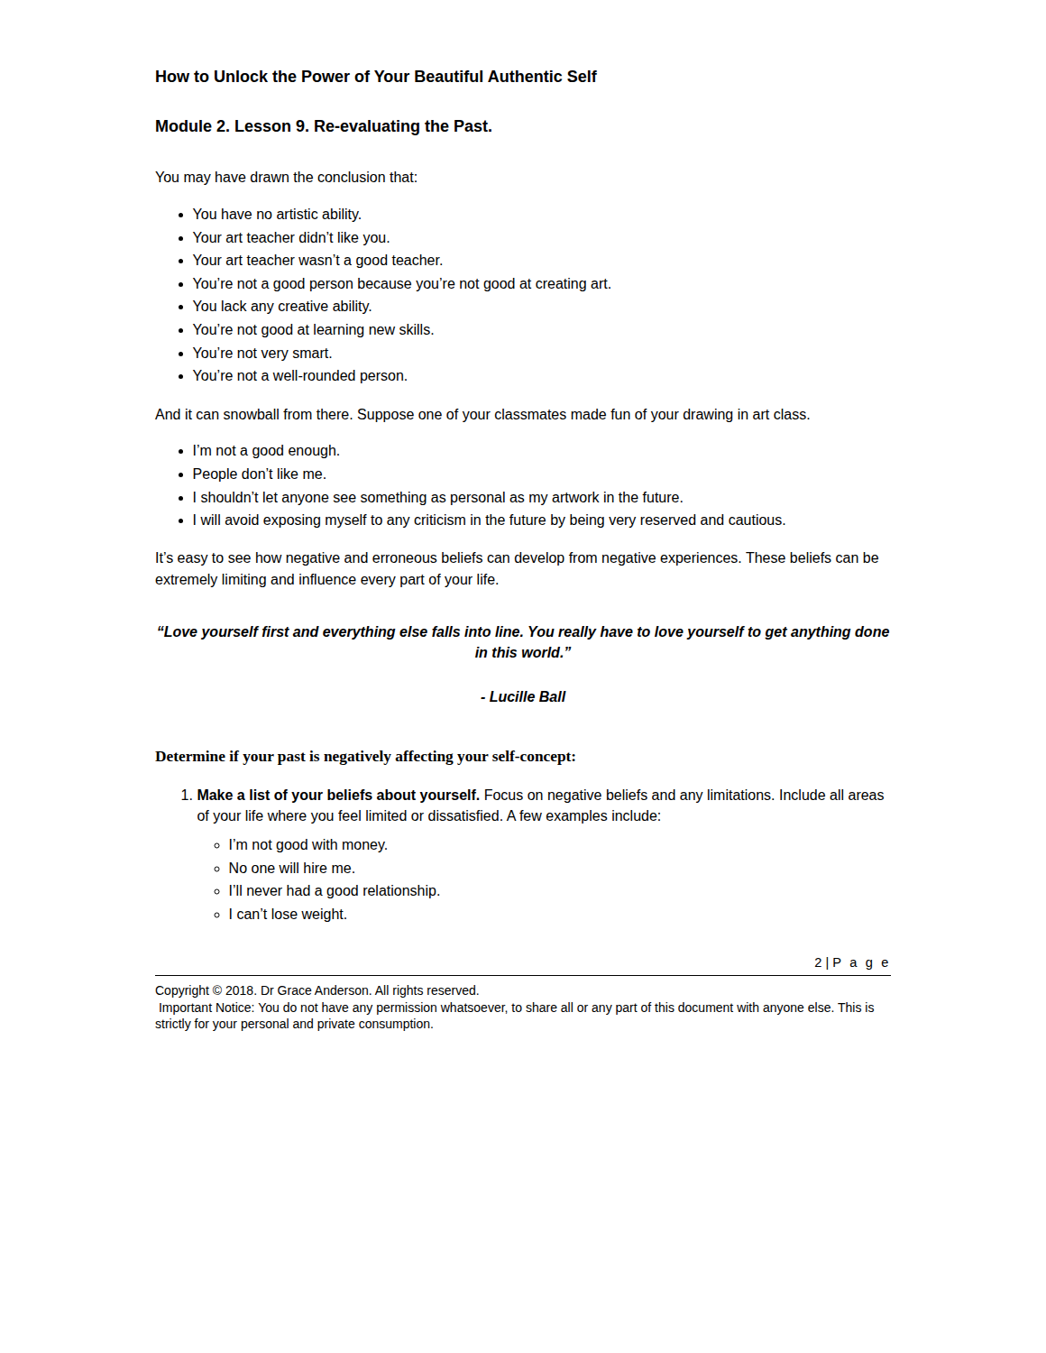How to Unlock the Power of Your Beautiful Authentic Self
Module 2. Lesson 9. Re-evaluating the Past.
You may have drawn the conclusion that:
You have no artistic ability.
Your art teacher didn’t like you.
Your art teacher wasn’t a good teacher.
You’re not a good person because you’re not good at creating art.
You lack any creative ability.
You’re not good at learning new skills.
You’re not very smart.
You’re not a well-rounded person.
And it can snowball from there. Suppose one of your classmates made fun of your drawing in art class.
I’m not a good enough.
People don’t like me.
I shouldn’t let anyone see something as personal as my artwork in the future.
I will avoid exposing myself to any criticism in the future by being very reserved and cautious.
It’s easy to see how negative and erroneous beliefs can develop from negative experiences. These beliefs can be extremely limiting and influence every part of your life.
“Love yourself first and everything else falls into line. You really have to love yourself to get anything done in this world.”
- Lucille Ball
Determine if your past is negatively affecting your self-concept:
Make a list of your beliefs about yourself. Focus on negative beliefs and any limitations. Include all areas of your life where you feel limited or dissatisfied. A few examples include:
I’m not good with money.
No one will hire me.
I’ll never had a good relationship.
I can’t lose weight.
2 | P a g e
Copyright © 2018. Dr Grace Anderson. All rights reserved.
Important Notice: You do not have any permission whatsoever, to share all or any part of this document with anyone else. This is strictly for your personal and private consumption.